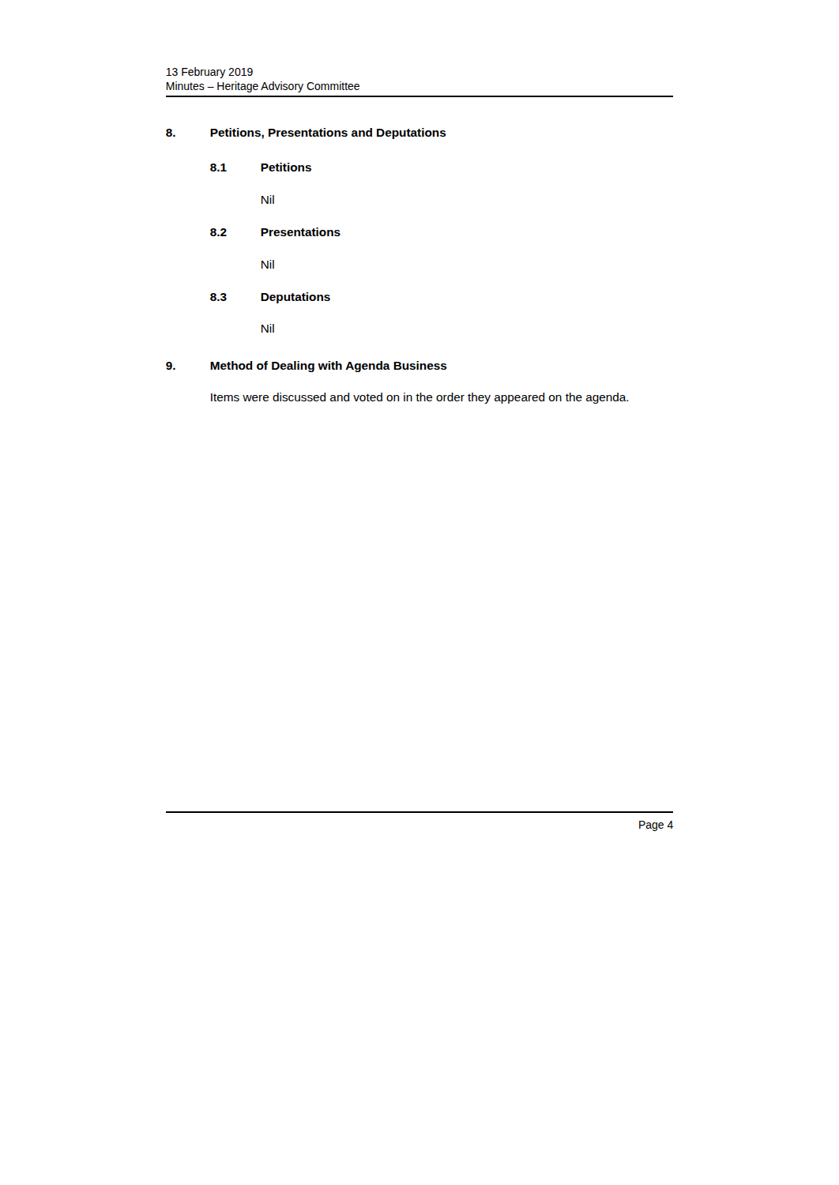13 February 2019 Minutes – Heritage Advisory Committee
8.
Petitions, Presentations and Deputations
8.1
Petitions
Nil
8.2
Presentations
Nil
8.3
Deputations
Nil
9.
Method of Dealing with Agenda Business
Items were discussed and voted on in the order they appeared on the agenda.
Page 4